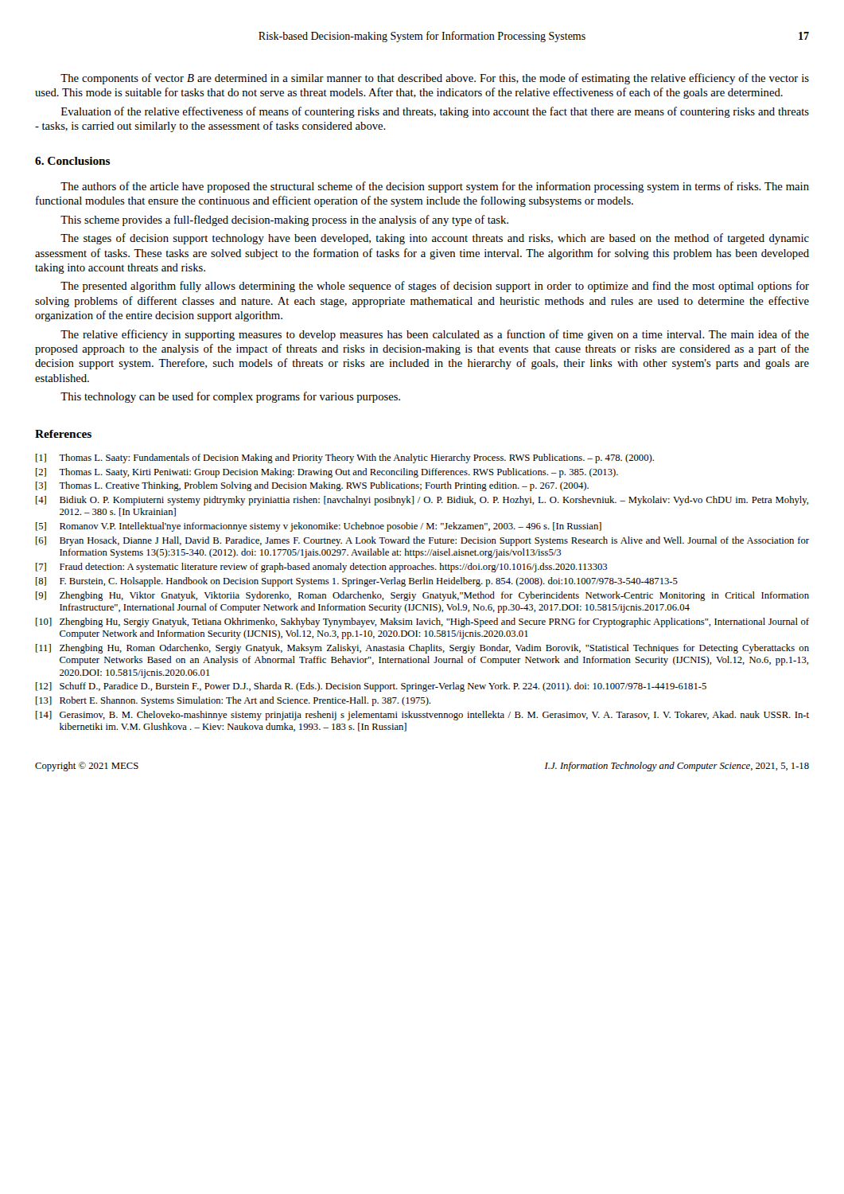Risk-based Decision-making System for Information Processing Systems 17
The components of vector B are determined in a similar manner to that described above. For this, the mode of estimating the relative efficiency of the vector is used. This mode is suitable for tasks that do not serve as threat models. After that, the indicators of the relative effectiveness of each of the goals are determined.
Evaluation of the relative effectiveness of means of countering risks and threats, taking into account the fact that there are means of countering risks and threats - tasks, is carried out similarly to the assessment of tasks considered above.
6. Conclusions
The authors of the article have proposed the structural scheme of the decision support system for the information processing system in terms of risks. The main functional modules that ensure the continuous and efficient operation of the system include the following subsystems or models.
This scheme provides a full-fledged decision-making process in the analysis of any type of task.
The stages of decision support technology have been developed, taking into account threats and risks, which are based on the method of targeted dynamic assessment of tasks. These tasks are solved subject to the formation of tasks for a given time interval. The algorithm for solving this problem has been developed taking into account threats and risks.
The presented algorithm fully allows determining the whole sequence of stages of decision support in order to optimize and find the most optimal options for solving problems of different classes and nature. At each stage, appropriate mathematical and heuristic methods and rules are used to determine the effective organization of the entire decision support algorithm.
The relative efficiency in supporting measures to develop measures has been calculated as a function of time given on a time interval. The main idea of the proposed approach to the analysis of the impact of threats and risks in decision-making is that events that cause threats or risks are considered as a part of the decision support system. Therefore, such models of threats or risks are included in the hierarchy of goals, their links with other system's parts and goals are established.
This technology can be used for complex programs for various purposes.
References
Thomas L. Saaty: Fundamentals of Decision Making and Priority Theory With the Analytic Hierarchy Process. RWS Publications. – p. 478. (2000).
Thomas L. Saaty, Kirti Peniwati: Group Decision Making: Drawing Out and Reconciling Differences. RWS Publications. – p. 385. (2013).
Thomas L. Creative Thinking, Problem Solving and Decision Making. RWS Publications; Fourth Printing edition. – p. 267. (2004).
Bidiuk O. P. Kompiuterni systemy pidtrymky pryiniattia rishen: [navchalnyi posibnyk] / O. P. Bidiuk, O. P. Hozhyi, L. O. Korshevniuk. – Mykolaiv: Vyd-vo ChDU im. Petra Mohyly, 2012. – 380 s. [In Ukrainian]
Romanov V.P. Intellektual'nye informacionnye sistemy v jekonomike: Uchebnoe posobie / M: "Jekzamen", 2003. – 496 s. [In Russian]
Bryan Hosack, Dianne J Hall, David B. Paradice, James F. Courtney. A Look Toward the Future: Decision Support Systems Research is Alive and Well. Journal of the Association for Information Systems 13(5):315-340. (2012). doi: 10.17705/1jais.00297. Available at: https://aisel.aisnet.org/jais/vol13/iss5/3
Fraud detection: A systematic literature review of graph-based anomaly detection approaches. https://doi.org/10.1016/j.dss.2020.113303
F. Burstein, C. Holsapple. Handbook on Decision Support Systems 1. Springer-Verlag Berlin Heidelberg. p. 854. (2008). doi:10.1007/978-3-540-48713-5
Zhengbing Hu, Viktor Gnatyuk, Viktoriia Sydorenko, Roman Odarchenko, Sergiy Gnatyuk,"Method for Cyberincidents Network-Centric Monitoring in Critical Information Infrastructure", International Journal of Computer Network and Information Security (IJCNIS), Vol.9, No.6, pp.30-43, 2017.DOI: 10.5815/ijcnis.2017.06.04
Zhengbing Hu, Sergiy Gnatyuk, Tetiana Okhrimenko, Sakhybay Tynymbayev, Maksim Iavich, "High-Speed and Secure PRNG for Cryptographic Applications", International Journal of Computer Network and Information Security (IJCNIS), Vol.12, No.3, pp.1-10, 2020.DOI: 10.5815/ijcnis.2020.03.01
Zhengbing Hu, Roman Odarchenko, Sergiy Gnatyuk, Maksym Zaliskyi, Anastasia Chaplits, Sergiy Bondar, Vadim Borovik, "Statistical Techniques for Detecting Cyberattacks on Computer Networks Based on an Analysis of Abnormal Traffic Behavior", International Journal of Computer Network and Information Security (IJCNIS), Vol.12, No.6, pp.1-13, 2020.DOI: 10.5815/ijcnis.2020.06.01
Schuff D., Paradice D., Burstein F., Power D.J., Sharda R. (Eds.). Decision Support. Springer-Verlag New York. P. 224. (2011). doi: 10.1007/978-1-4419-6181-5
Robert E. Shannon. Systems Simulation: The Art and Science. Prentice-Hall. p. 387. (1975).
Gerasimov, B. M. Cheloveko-mashinnye sistemy prinjatija reshenij s jelementami iskusstvennogo intellekta / B. M. Gerasimov, V. A. Tarasov, I. V. Tokarev, Akad. nauk USSR. In-t kibernetiki im. V.M. Glushkova . – Kiev: Naukova dumka, 1993. – 183 s. [In Russian]
Copyright © 2021 MECS I.J. Information Technology and Computer Science, 2021, 5, 1-18